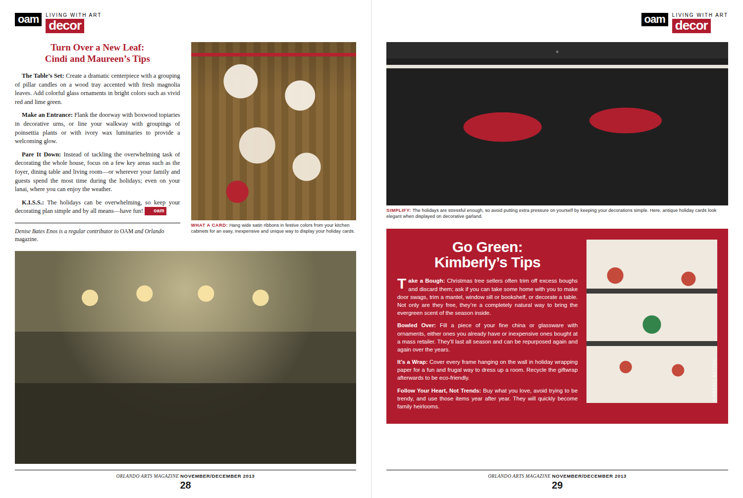oam Living with Art decor
Turn Over a New Leaf:
Cindi and Maureen’s Tips
The Table’s Set: Create a dramatic centerpiece with a grouping of pillar candles on a wood tray accented with fresh magnolia leaves. Add colorful glass ornaments in bright colors such as vivid red and lime green.
Make an Entrance: Flank the doorway with boxwood topiaries in decorative urns, or line your walkway with groupings of poinsettia plants or with ivory wax luminaries to provide a welcoming glow.
Pare It Down: Instead of tackling the overwhelming task of decorating the whole house, focus on a few key areas such as the foyer, dining table and living room—or wherever your family and guests spend the most time during the holidays; even on your lanai, where you can enjoy the weather.
K.I.S.S.: The holidays can be overwhelming, so keep your decorating plan simple and by all means—have fun! oam
Denise Bates Enos is a regular contributor to OAM and Orlando magazine.
WHAT A CARD: Hang wide satin ribbons in festive colors from your kitchen cabinets for an easy, inexpensive and unique way to display your holiday cards.
ORLANDO ARTS MAGAZINE NOVEMBER/DECEMBER 2013
28
oam Living with Art decor
SIMPLIFY: The holidays are stressful enough, so avoid putting extra pressure on yourself by keeping your decorations simple. Here, antique holiday cards look elegant when displayed on decorative garland.
Go Green:
Kimberly’s Tips
Take a Bough: Christmas tree sellers often trim off excess boughs and discard them; ask if you can take some home with you to make door swags, trim a mantel, window sill or bookshelf, or decorate a table. Not only are they free, they’re a completely natural way to bring the evergreen scent of the season inside.
Bowled Over: Fill a piece of your fine china or glassware with ornaments, either ones you already have or inexpensive ones bought at a mass retailer. They’ll last all season and can be repurposed again and again over the years.
It’s a Wrap: Cover every frame hanging on the wall in holiday wrapping paper for a fun and frugal way to dress up a room. Recycle the giftwrap afterwards to be eco-friendly.
Follow Your Heart, Not Trends: Buy what you love, avoid trying to be trendy, and use those items year after year. They will quickly become family heirlooms.
KIMBERLY BUTTON
ORLANDO ARTS MAGAZINE NOVEMBER/DECEMBER 2013
29